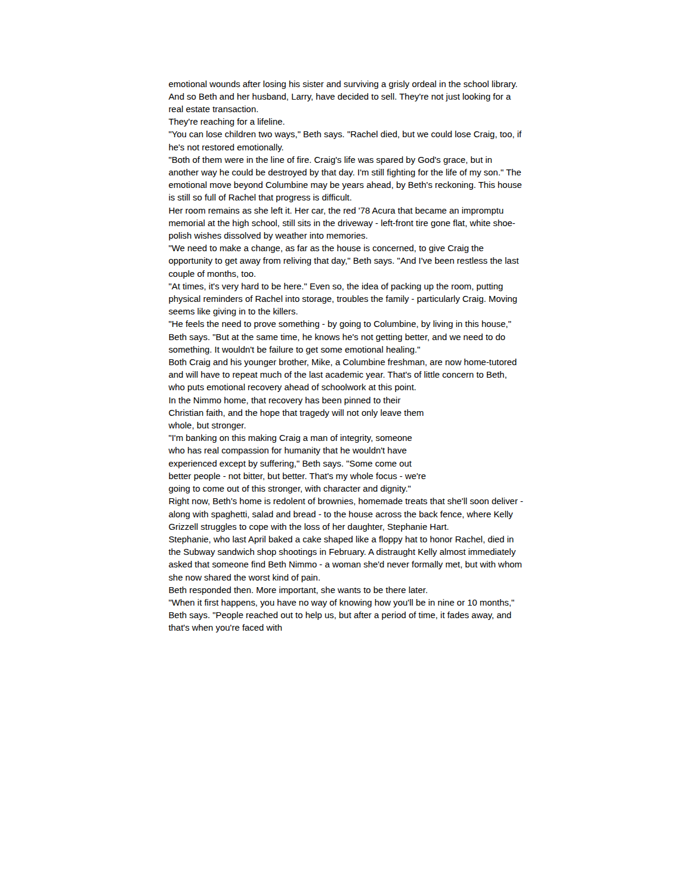emotional wounds after losing his sister and surviving a grisly ordeal in the school library.
And so Beth and her husband, Larry, have decided to sell. They're not just looking for a real estate transaction.
They're reaching for a lifeline.
"You can lose children two ways," Beth says. "Rachel died, but we could lose Craig, too, if he's not restored emotionally.
"Both of them were in the line of fire. Craig's life was spared by God's grace, but in another way he could be destroyed by that day. I'm still fighting for the life of my son." The emotional move beyond Columbine may be years ahead, by Beth's reckoning. This house is still so full of Rachel that progress is difficult.
Her room remains as she left it. Her car, the red '78 Acura that became an impromptu memorial at the high school, still sits in the driveway - left-front tire gone flat, white shoe-polish wishes dissolved by weather into memories.
"We need to make a change, as far as the house is concerned, to give Craig the opportunity to get away from reliving that day," Beth says. "And I've been restless the last couple of months, too.
"At times, it's very hard to be here." Even so, the idea of packing up the room, putting physical reminders of Rachel into storage, troubles the family - particularly Craig. Moving seems like giving in to the killers.
"He feels the need to prove something - by going to Columbine, by living in this house," Beth says. "But at the same time, he knows he's not getting better, and we need to do something. It wouldn't be failure to get some emotional healing."
Both Craig and his younger brother, Mike, a Columbine freshman, are now home-tutored and will have to repeat much of the last academic year. That's of little concern to Beth, who puts emotional recovery ahead of schoolwork at this point.
In the Nimmo home, that recovery has been pinned to their Christian faith, and the hope that tragedy will not only leave them whole, but stronger.
"I'm banking on this making Craig a man of integrity, someone who has real compassion for humanity that he wouldn't have experienced except by suffering," Beth says. "Some come out better people - not bitter, but better. That's my whole focus - we're going to come out of this stronger, with character and dignity."
Right now, Beth's home is redolent of brownies, homemade treats that she'll soon deliver - along with spaghetti, salad and bread - to the house across the back fence, where Kelly Grizzell struggles to cope with the loss of her daughter, Stephanie Hart.
Stephanie, who last April baked a cake shaped like a floppy hat to honor Rachel, died in the Subway sandwich shop shootings in February. A distraught Kelly almost immediately asked that someone find Beth Nimmo - a woman she'd never formally met, but with whom she now shared the worst kind of pain.
Beth responded then. More important, she wants to be there later.
"When it first happens, you have no way of knowing how you'll be in nine or 10 months," Beth says. "People reached out to help us, but after a period of time, it fades away, and that's when you're faced with